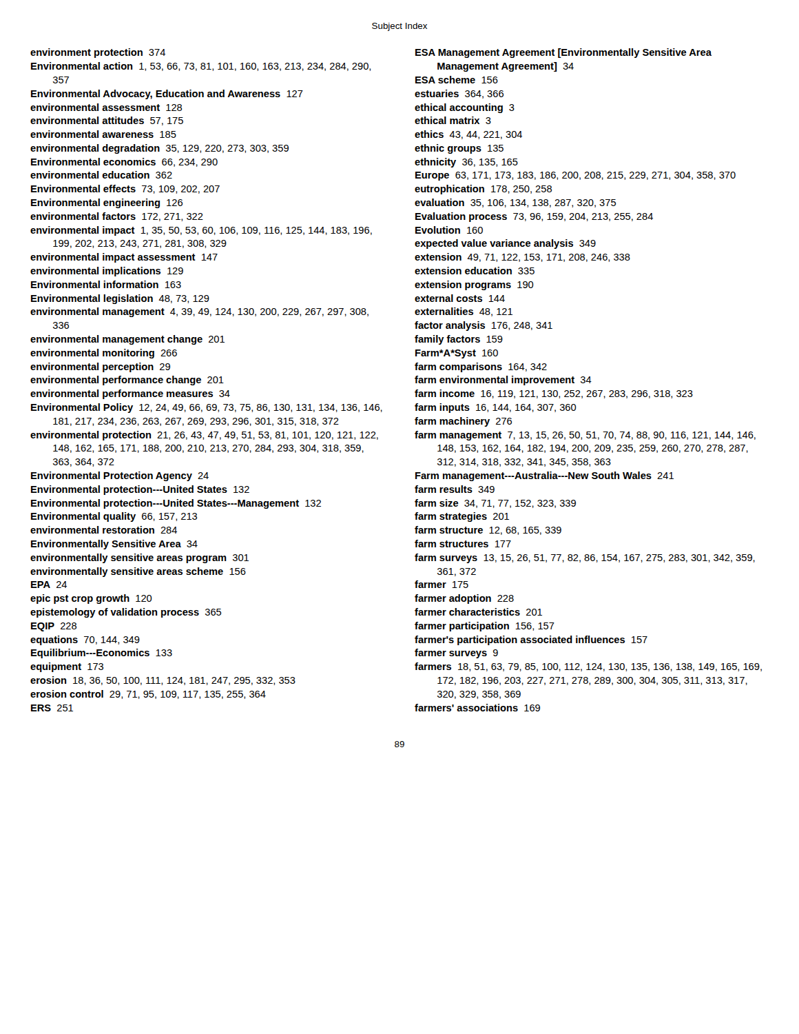Subject Index
environment protection 374
Environmental action 1, 53, 66, 73, 81, 101, 160, 163, 213, 234, 284, 290, 357
Environmental Advocacy, Education and Awareness 127
environmental assessment 128
environmental attitudes 57, 175
environmental awareness 185
environmental degradation 35, 129, 220, 273, 303, 359
Environmental economics 66, 234, 290
environmental education 362
Environmental effects 73, 109, 202, 207
Environmental engineering 126
environmental factors 172, 271, 322
environmental impact 1, 35, 50, 53, 60, 106, 109, 116, 125, 144, 183, 196, 199, 202, 213, 243, 271, 281, 308, 329
environmental impact assessment 147
environmental implications 129
Environmental information 163
Environmental legislation 48, 73, 129
environmental management 4, 39, 49, 124, 130, 200, 229, 267, 297, 308, 336
environmental management change 201
environmental monitoring 266
environmental perception 29
environmental performance change 201
environmental performance measures 34
Environmental Policy 12, 24, 49, 66, 69, 73, 75, 86, 130, 131, 134, 136, 146, 181, 217, 234, 236, 263, 267, 269, 293, 296, 301, 315, 318, 372
environmental protection 21, 26, 43, 47, 49, 51, 53, 81, 101, 120, 121, 122, 148, 162, 165, 171, 188, 200, 210, 213, 270, 284, 293, 304, 318, 359, 363, 364, 372
Environmental Protection Agency 24
Environmental protection---United States 132
Environmental protection---United States---Management 132
Environmental quality 66, 157, 213
environmental restoration 284
Environmentally Sensitive Area 34
environmentally sensitive areas program 301
environmentally sensitive areas scheme 156
EPA 24
epic pst crop growth 120
epistemology of validation process 365
EQIP 228
equations 70, 144, 349
Equilibrium---Economics 133
equipment 173
erosion 18, 36, 50, 100, 111, 124, 181, 247, 295, 332, 353
erosion control 29, 71, 95, 109, 117, 135, 255, 364
ERS 251
ESA Management Agreement [Environmentally Sensitive Area Management Agreement] 34
ESA scheme 156
estuaries 364, 366
ethical accounting 3
ethical matrix 3
ethics 43, 44, 221, 304
ethnic groups 135
ethnicity 36, 135, 165
Europe 63, 171, 173, 183, 186, 200, 208, 215, 229, 271, 304, 358, 370
eutrophication 178, 250, 258
evaluation 35, 106, 134, 138, 287, 320, 375
Evaluation process 73, 96, 159, 204, 213, 255, 284
Evolution 160
expected value variance analysis 349
extension 49, 71, 122, 153, 171, 208, 246, 338
extension education 335
extension programs 190
external costs 144
externalities 48, 121
factor analysis 176, 248, 341
family factors 159
Farm*A*Syst 160
farm comparisons 164, 342
farm environmental improvement 34
farm income 16, 119, 121, 130, 252, 267, 283, 296, 318, 323
farm inputs 16, 144, 164, 307, 360
farm machinery 276
farm management 7, 13, 15, 26, 50, 51, 70, 74, 88, 90, 116, 121, 144, 146, 148, 153, 162, 164, 182, 194, 200, 209, 235, 259, 260, 270, 278, 287, 312, 314, 318, 332, 341, 345, 358, 363
Farm management---Australia---New South Wales 241
farm results 349
farm size 34, 71, 77, 152, 323, 339
farm strategies 201
farm structure 12, 68, 165, 339
farm structures 177
farm surveys 13, 15, 26, 51, 77, 82, 86, 154, 167, 275, 283, 301, 342, 359, 361, 372
farmer 175
farmer adoption 228
farmer characteristics 201
farmer participation 156, 157
farmer's participation associated influences 157
farmer surveys 9
farmers 18, 51, 63, 79, 85, 100, 112, 124, 130, 135, 136, 138, 149, 165, 169, 172, 182, 196, 203, 227, 271, 278, 289, 300, 304, 305, 311, 313, 317, 320, 329, 358, 369
farmers' associations 169
89